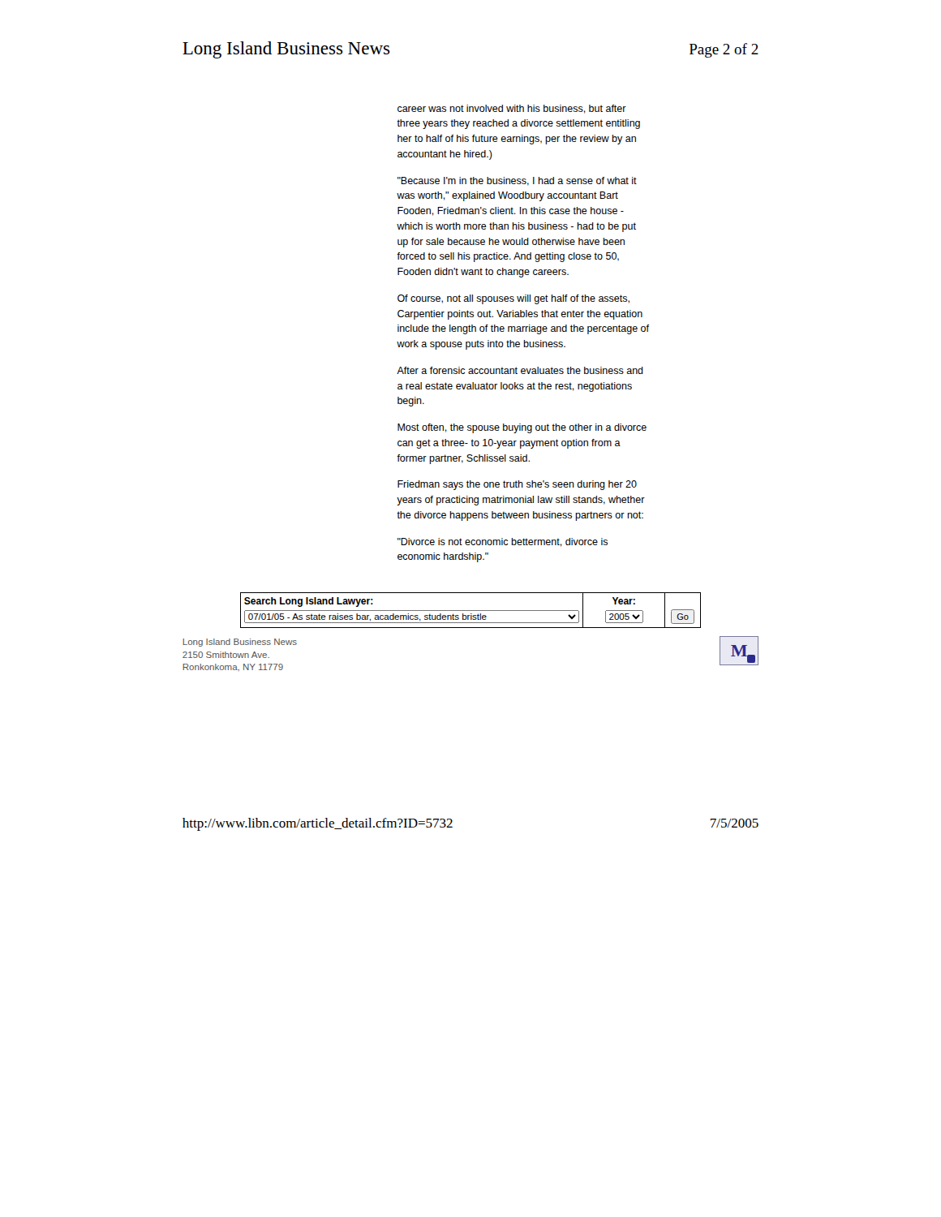Long Island Business News
Page 2 of 2
career was not involved with his business, but after three years they reached a divorce settlement entitling her to half of his future earnings, per the review by an accountant he hired.)
"Because I'm in the business, I had a sense of what it was worth," explained Woodbury accountant Bart Fooden, Friedman's client. In this case the house - which is worth more than his business - had to be put up for sale because he would otherwise have been forced to sell his practice. And getting close to 50, Fooden didn't want to change careers.
Of course, not all spouses will get half of the assets, Carpentier points out. Variables that enter the equation include the length of the marriage and the percentage of work a spouse puts into the business.
After a forensic accountant evaluates the business and a real estate evaluator looks at the rest, negotiations begin.
Most often, the spouse buying out the other in a divorce can get a three- to 10-year payment option from a former partner, Schlissel said.
Friedman says the one truth she's seen during her 20 years of practicing matrimonial law still stands, whether the divorce happens between business partners or not:
"Divorce is not economic betterment, divorce is economic hardship."
Search Long Island Lawyer:
07/01/05 - As state raises bar, academics, students bristle
Year:
2005
Go
Long Island Business News
2150 Smithtown Ave.
Ronkonkoma, NY 11779
M
http://www.libn.com/article_detail.cfm?ID=5732
7/5/2005